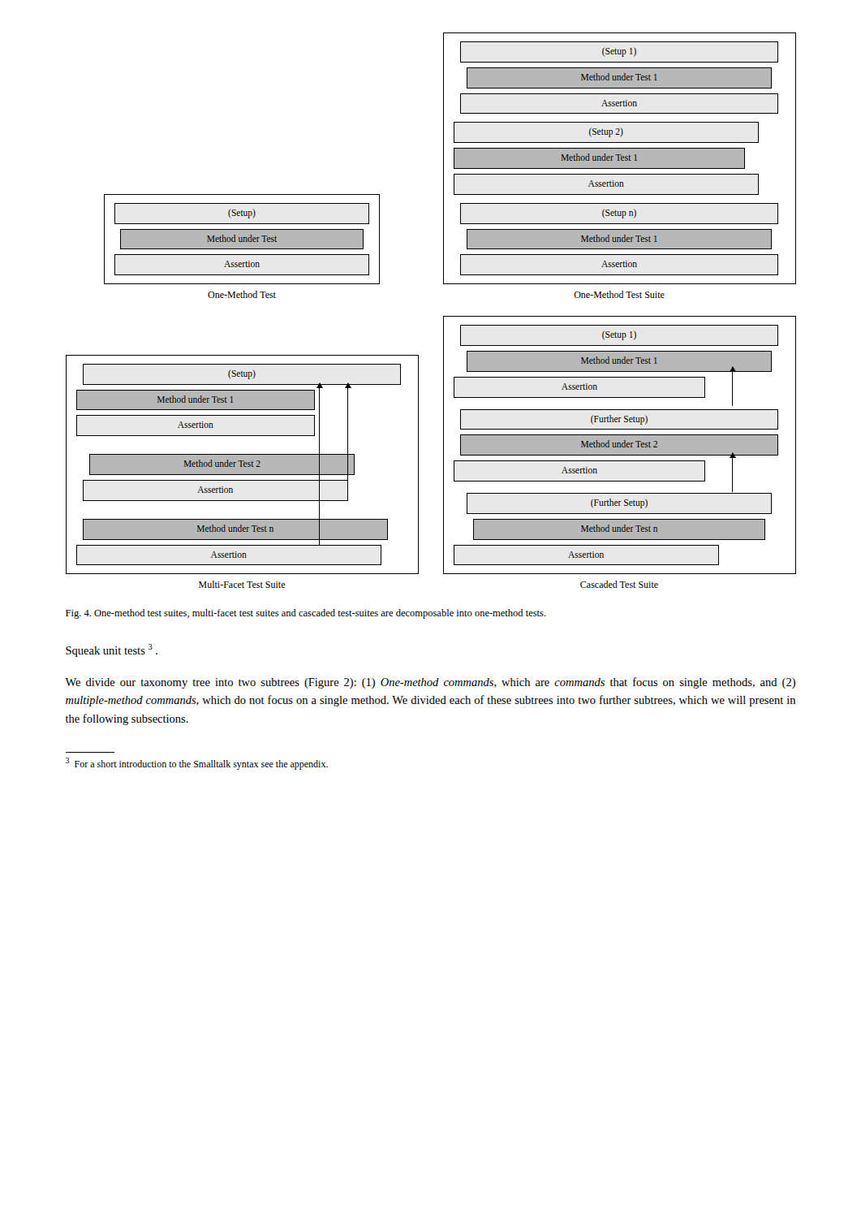(Setup)
Method under Test
Assertion
One-Method Test
(Setup 1)
Method under Test 1
Assertion
(Setup 2)
Method under Test 1
Assertion
(Setup n)
Method under Test 1
Assertion
One-Method Test Suite
(Setup)
Method under Test 1
Assertion
Method under Test 2
Assertion
Method under Test n
Assertion
Multi-Facet Test Suite
(Setup 1)
Method under Test 1
Assertion
(Further Setup)
Method under Test 2
Assertion
(Further Setup)
Method under Test n
Assertion
Cascaded Test Suite
Fig. 4. One-method test suites, multi-facet test suites and cascaded test-suites are decomposable into one-method tests.
Squeak unit tests 3 .
We divide our taxonomy tree into two subtrees (Figure 2): (1) One-method commands, which are commands that focus on single methods, and (2) multiple-method commands, which do not focus on a single method. We divided each of these subtrees into two further subtrees, which we will present in the following subsections.
3 For a short introduction to the Smalltalk syntax see the appendix.